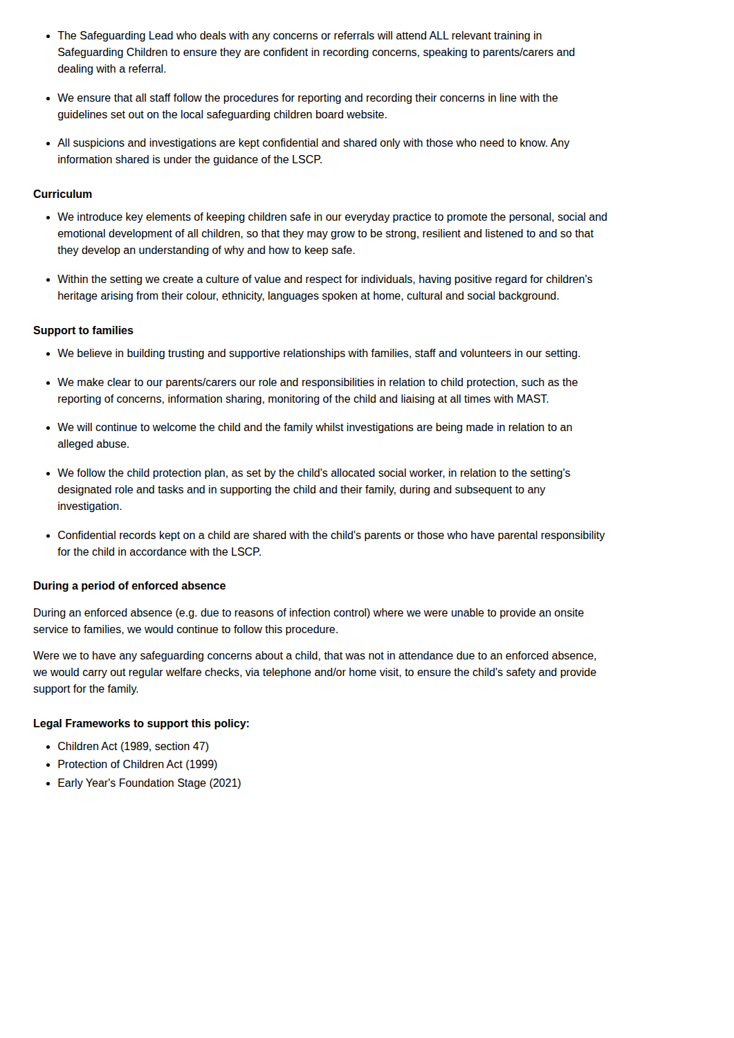The Safeguarding Lead who deals with any concerns or referrals will attend ALL relevant training in Safeguarding Children to ensure they are confident in recording concerns, speaking to parents/carers and dealing with a referral.
We ensure that all staff follow the procedures for reporting and recording their concerns in line with the guidelines set out on the local safeguarding children board website.
All suspicions and investigations are kept confidential and shared only with those who need to know. Any information shared is under the guidance of the LSCP.
Curriculum
We introduce key elements of keeping children safe in our everyday practice to promote the personal, social and emotional development of all children, so that they may grow to be strong, resilient and listened to and so that they develop an understanding of why and how to keep safe.
Within the setting we create a culture of value and respect for individuals, having positive regard for children's heritage arising from their colour, ethnicity, languages spoken at home, cultural and social background.
Support to families
We believe in building trusting and supportive relationships with families, staff and volunteers in our setting.
We make clear to our parents/carers our role and responsibilities in relation to child protection, such as the reporting of concerns, information sharing, monitoring of the child and liaising at all times with MAST.
We will continue to welcome the child and the family whilst investigations are being made in relation to an alleged abuse.
We follow the child protection plan, as set by the child's allocated social worker, in relation to the setting's designated role and tasks and in supporting the child and their family, during and subsequent to any investigation.
Confidential records kept on a child are shared with the child's parents or those who have parental responsibility for the child in accordance with the LSCP.
During a period of enforced absence
During an enforced absence (e.g. due to reasons of infection control) where we were unable to provide an onsite service to families, we would continue to follow this procedure.
Were we to have any safeguarding concerns about a child, that was not in attendance due to an enforced absence, we would carry out regular welfare checks, via telephone and/or home visit, to ensure the child's safety and provide support for the family.
Legal Frameworks to support this policy:
Children Act (1989, section 47)
Protection of Children Act (1999)
Early Year's Foundation Stage (2021)